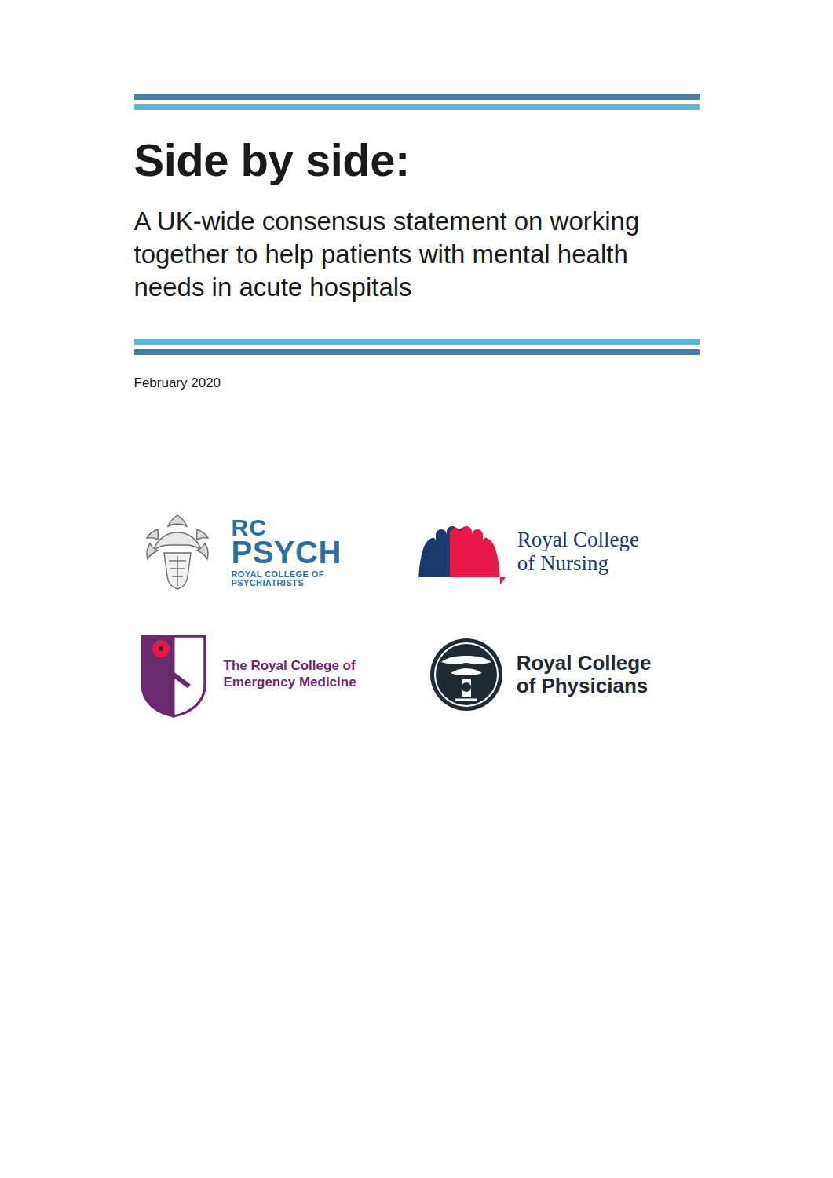Side by side:
A UK-wide consensus statement on working together to help patients with mental health needs in acute hospitals
February 2020
RC PSYCH ROYAL COLLEGE OF
PSYCHIATRISTS
Royal College
of Nursing
The Royal College of
Emergency Medicine
Royal College
of Physicians